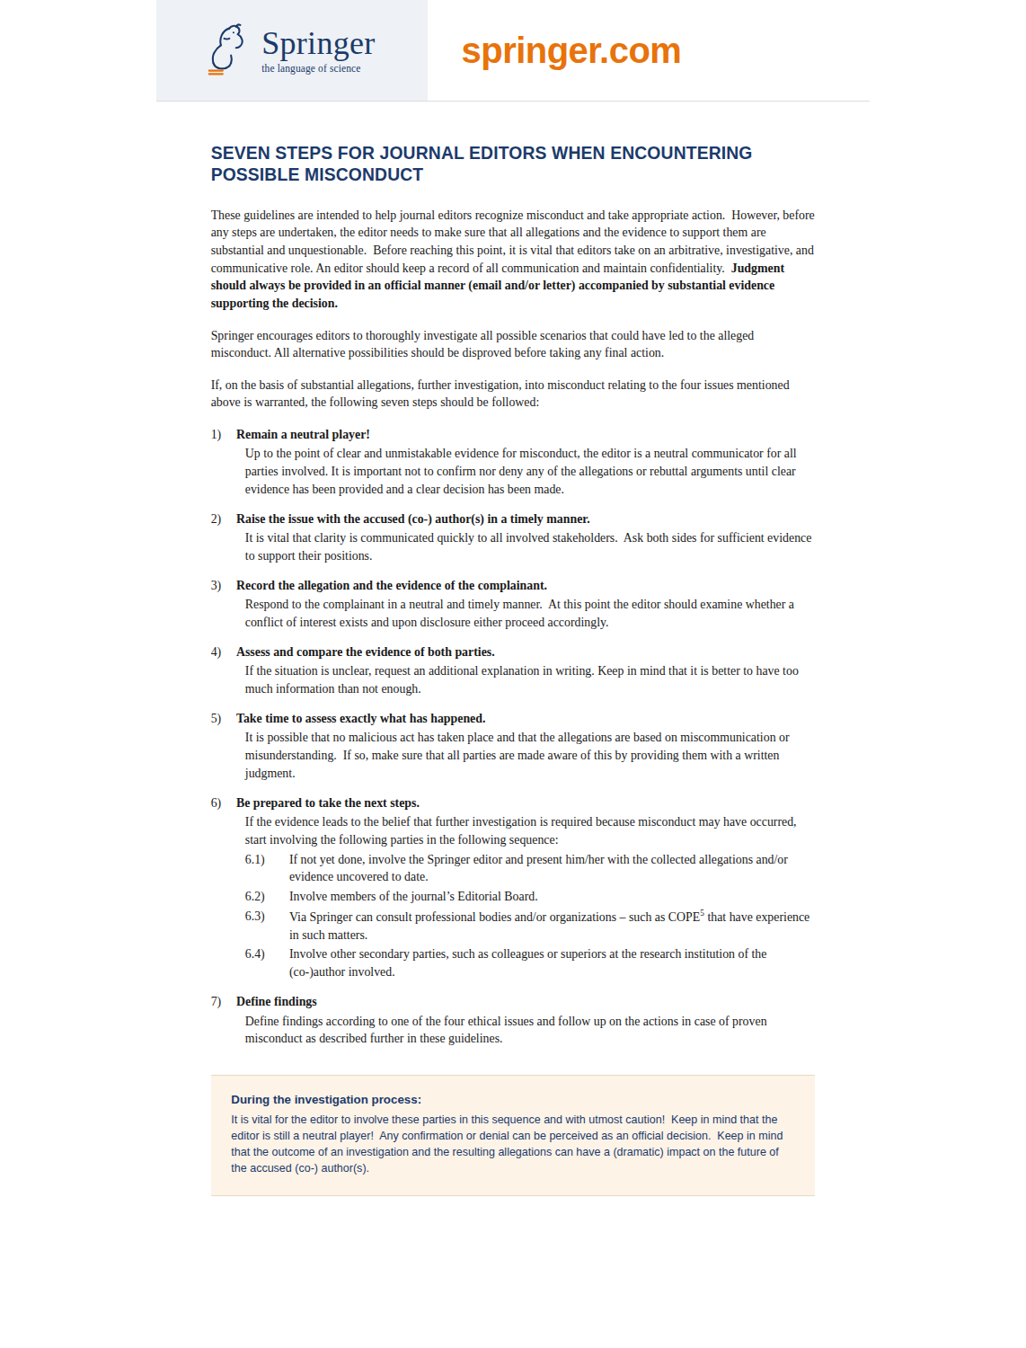Springer
the language of science
springer.com
SEVEN STEPS FOR JOURNAL EDITORS WHEN ENCOUNTERING POSSIBLE MISCONDUCT
These guidelines are intended to help journal editors recognize misconduct and take appropriate action. However, before any steps are undertaken, the editor needs to make sure that all allegations and the evidence to support them are substantial and unquestionable. Before reaching this point, it is vital that editors take on an arbitrative, investigative, and communicative role. An editor should keep a record of all communication and maintain confidentiality. Judgment should always be provided in an official manner (email and/or letter) accompanied by substantial evidence supporting the decision.
Springer encourages editors to thoroughly investigate all possible scenarios that could have led to the alleged misconduct. All alternative possibilities should be disproved before taking any final action.
If, on the basis of substantial allegations, further investigation, into misconduct relating to the four issues mentioned above is warranted, the following seven steps should be followed:
Remain a neutral player! Up to the point of clear and unmistakable evidence for misconduct, the editor is a neutral communicator for all parties involved. It is important not to confirm nor deny any of the allegations or rebuttal arguments until clear evidence has been provided and a clear decision has been made.
Raise the issue with the accused (co-) author(s) in a timely manner. It is vital that clarity is communicated quickly to all involved stakeholders. Ask both sides for sufficient evidence to support their positions.
Record the allegation and the evidence of the complainant. Respond to the complainant in a neutral and timely manner. At this point the editor should examine whether a conflict of interest exists and upon disclosure either proceed accordingly.
Assess and compare the evidence of both parties. If the situation is unclear, request an additional explanation in writing. Keep in mind that it is better to have too much information than not enough.
Take time to assess exactly what has happened. It is possible that no malicious act has taken place and that the allegations are based on miscommunication or misunderstanding. If so, make sure that all parties are made aware of this by providing them with a written judgment.
Be prepared to take the next steps. If the evidence leads to the belief that further investigation is required because misconduct may have occurred, start involving the following parties in the following sequence:
6.1) If not yet done, involve the Springer editor and present him/her with the collected allegations and/or evidence uncovered to date. 6.2) Involve members of the journal’s Editorial Board. 6.3) Via Springer can consult professional bodies and/or organizations – such as COPE5 that have experience in such matters. 6.4) Involve other secondary parties, such as colleagues or superiors at the research institution of the (co-)author involved.
Define findings Define findings according to one of the four ethical issues and follow up on the actions in case of proven misconduct as described further in these guidelines.
During the investigation process:
It is vital for the editor to involve these parties in this sequence and with utmost caution! Keep in mind that the editor is still a neutral player! Any confirmation or denial can be perceived as an official decision. Keep in mind that the outcome of an investigation and the resulting allegations can have a (dramatic) impact on the future of the accused (co-) author(s).